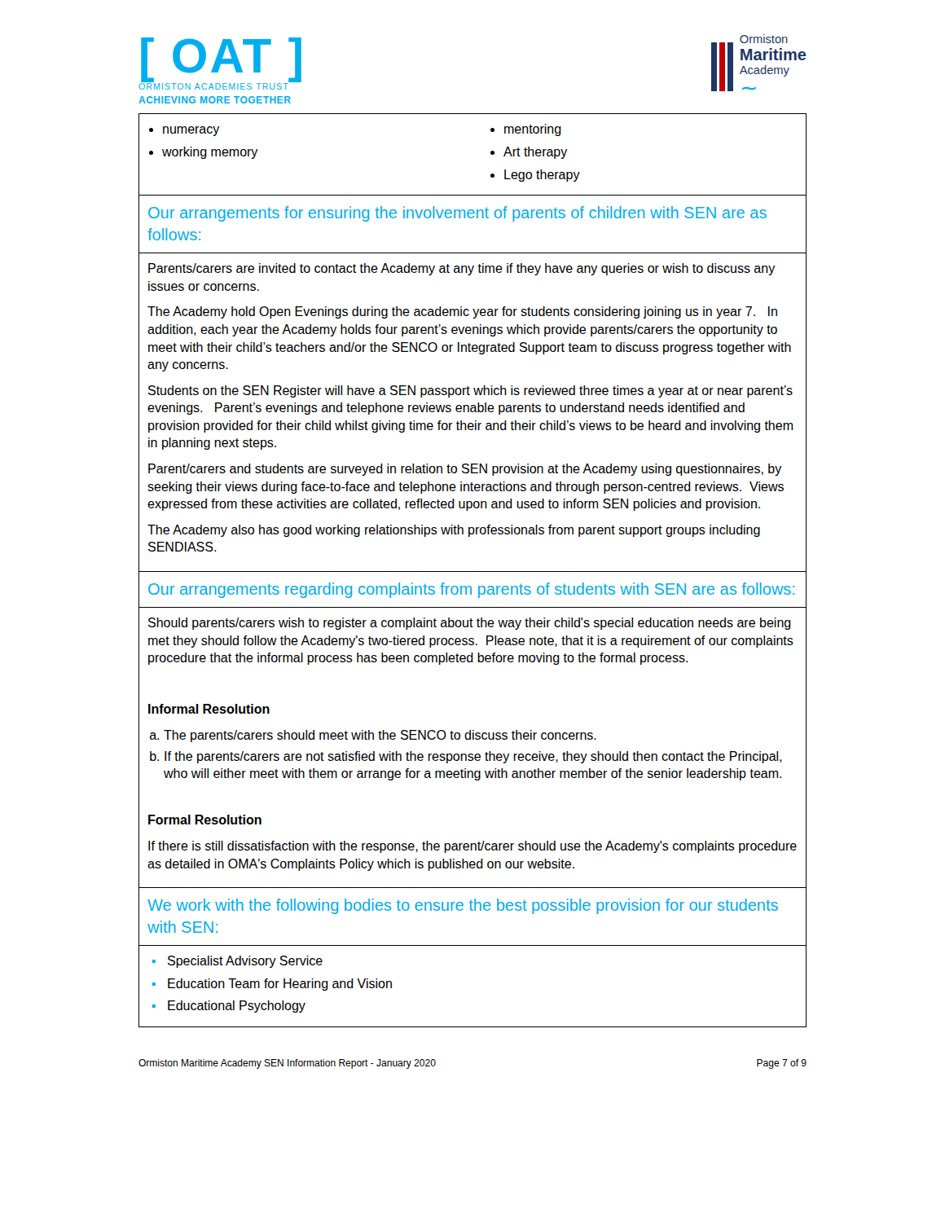[ OAT ]
ORMISTON ACADEMIES TRUST
ACHIEVING MORE TOGETHER
Ormiston
Maritime
Academy
∼
| numeracy working memory mentoring Art therapy Lego therapy |
| Our arrangements for ensuring the involvement of parents of children with SEN are as follows: |
| Parents/carers are invited to contact the Academy at any time if they have any queries or wish to discuss any issues or concerns. The Academy hold Open Evenings during the academic year for students considering joining us in year 7. In addition, each year the Academy holds four parent’s evenings which provide parents/carers the opportunity to meet with their child’s teachers and/or the SENCO or Integrated Support team to discuss progress together with any concerns. Students on the SEN Register will have a SEN passport which is reviewed three times a year at or near parent’s evenings. Parent’s evenings and telephone reviews enable parents to understand needs identified and provision provided for their child whilst giving time for their and their child’s views to be heard and involving them in planning next steps. Parent/carers and students are surveyed in relation to SEN provision at the Academy using questionnaires, by seeking their views during face-to-face and telephone interactions and through person-centred reviews. Views expressed from these activities are collated, reflected upon and used to inform SEN policies and provision. The Academy also has good working relationships with professionals from parent support groups including SENDIASS. |
| Our arrangements regarding complaints from parents of students with SEN are as follows: |
| Should parents/carers wish to register a complaint about the way their child's special education needs are being met they should follow the Academy's two-tiered process. Please note, that it is a requirement of our complaints procedure that the informal process has been completed before moving to the formal process. Informal Resolution The parents/carers should meet with the SENCO to discuss their concerns. If the parents/carers are not satisfied with the response they receive, they should then contact the Principal, who will either meet with them or arrange for a meeting with another member of the senior leadership team. Formal Resolution If there is still dissatisfaction with the response, the parent/carer should use the Academy's complaints procedure as detailed in OMA's Complaints Policy which is published on our website. |
| We work with the following bodies to ensure the best possible provision for our students with SEN: |
| Specialist Advisory Service Education Team for Hearing and Vision Educational Psychology |
Ormiston Maritime Academy SEN Information Report - January 2020
Page 7 of 9